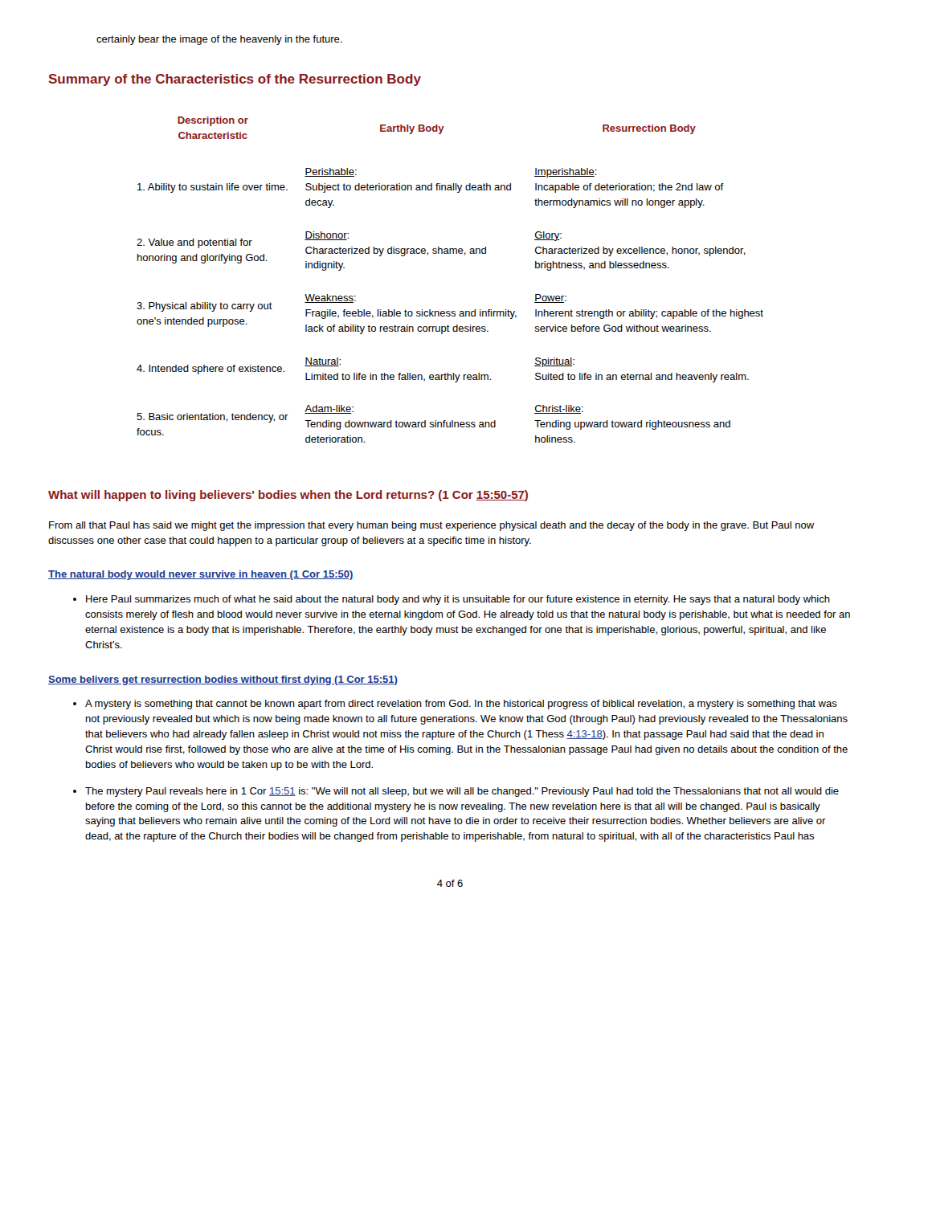certainly bear the image of the heavenly in the future.
Summary of the Characteristics of the Resurrection Body
| Description or Characteristic | Earthly Body | Resurrection Body |
| --- | --- | --- |
| 1. Ability to sustain life over time. | Perishable : Subject to deterioration and finally death and decay. | Imperishable : Incapable of deterioration; the 2nd law of thermodynamics will no longer apply. |
| 2. Value and potential for honoring and glorifying God. | Dishonor : Characterized by disgrace, shame, and indignity. | Glory : Characterized by excellence, honor, splendor, brightness, and blessedness. |
| 3. Physical ability to carry out one's intended purpose. | Weakness : Fragile, feeble, liable to sickness and infirmity, lack of ability to restrain corrupt desires. | Power : Inherent strength or ability; capable of the highest service before God without weariness. |
| 4. Intended sphere of existence. | Natural : Limited to life in the fallen, earthly realm. | Spiritual : Suited to life in an eternal and heavenly realm. |
| 5. Basic orientation, tendency, or focus. | Adam-like : Tending downward toward sinfulness and deterioration. | Christ-like : Tending upward toward righteousness and holiness. |
What will happen to living believers' bodies when the Lord returns? (1 Cor 15:50-57)
From all that Paul has said we might get the impression that every human being must experience physical death and the decay of the body in the grave. But Paul now discusses one other case that could happen to a particular group of believers at a specific time in history.
The natural body would never survive in heaven (1 Cor 15:50)
Here Paul summarizes much of what he said about the natural body and why it is unsuitable for our future existence in eternity. He says that a natural body which consists merely of flesh and blood would never survive in the eternal kingdom of God. He already told us that the natural body is perishable, but what is needed for an eternal existence is a body that is imperishable. Therefore, the earthly body must be exchanged for one that is imperishable, glorious, powerful, spiritual, and like Christ's.
Some belivers get resurrection bodies without first dying (1 Cor 15:51)
A mystery is something that cannot be known apart from direct revelation from God. In the historical progress of biblical revelation, a mystery is something that was not previously revealed but which is now being made known to all future generations. We know that God (through Paul) had previously revealed to the Thessalonians that believers who had already fallen asleep in Christ would not miss the rapture of the Church (1 Thess 4:13-18). In that passage Paul had said that the dead in Christ would rise first, followed by those who are alive at the time of His coming. But in the Thessalonian passage Paul had given no details about the condition of the bodies of believers who would be taken up to be with the Lord.
The mystery Paul reveals here in 1 Cor 15:51 is: "We will not all sleep, but we will all be changed." Previously Paul had told the Thessalonians that not all would die before the coming of the Lord, so this cannot be the additional mystery he is now revealing. The new revelation here is that all will be changed. Paul is basically saying that believers who remain alive until the coming of the Lord will not have to die in order to receive their resurrection bodies. Whether believers are alive or dead, at the rapture of the Church their bodies will be changed from perishable to imperishable, from natural to spiritual, with all of the characteristics Paul has
4 of 6